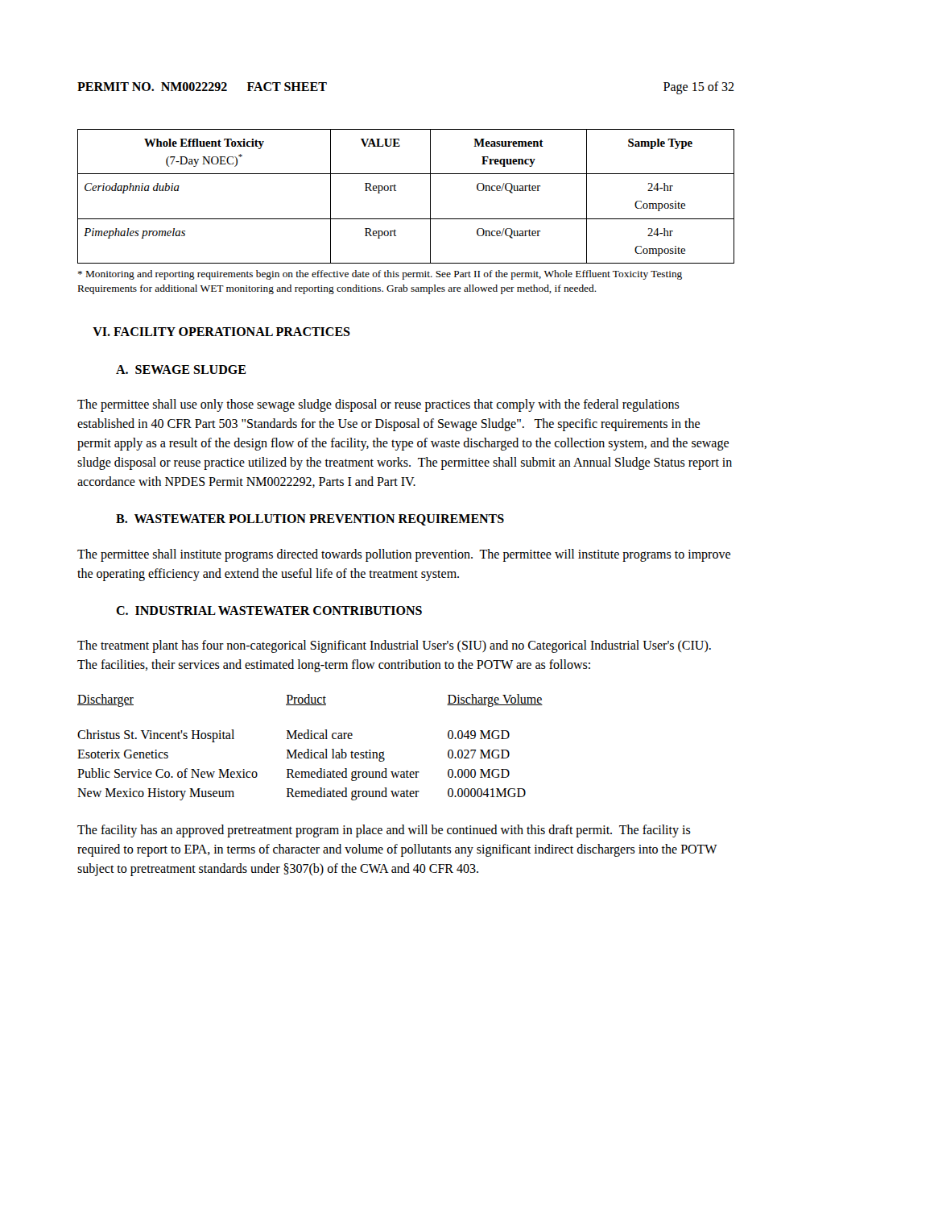PERMIT NO. NM0022292 FACT SHEET Page 15 of 32
| Whole Effluent Toxicity (7-Day NOEC) * | VALUE | Measurement Frequency | Sample Type |
| --- | --- | --- | --- |
| Ceriodaphnia dubia | Report | Once/Quarter | 24-hr Composite |
| Pimephales promelas | Report | Once/Quarter | 24-hr Composite |
* Monitoring and reporting requirements begin on the effective date of this permit. See Part II of the permit, Whole Effluent Toxicity Testing Requirements for additional WET monitoring and reporting conditions. Grab samples are allowed per method, if needed.
VI. FACILITY OPERATIONAL PRACTICES
A. SEWAGE SLUDGE
The permittee shall use only those sewage sludge disposal or reuse practices that comply with the federal regulations established in 40 CFR Part 503 "Standards for the Use or Disposal of Sewage Sludge". The specific requirements in the permit apply as a result of the design flow of the facility, the type of waste discharged to the collection system, and the sewage sludge disposal or reuse practice utilized by the treatment works. The permittee shall submit an Annual Sludge Status report in accordance with NPDES Permit NM0022292, Parts I and Part IV.
B. WASTEWATER POLLUTION PREVENTION REQUIREMENTS
The permittee shall institute programs directed towards pollution prevention. The permittee will institute programs to improve the operating efficiency and extend the useful life of the treatment system.
C. INDUSTRIAL WASTEWATER CONTRIBUTIONS
The treatment plant has four non-categorical Significant Industrial User's (SIU) and no Categorical Industrial User's (CIU). The facilities, their services and estimated long-term flow contribution to the POTW are as follows:
| Discharger | Product | Discharge Volume |
| --- | --- | --- |
| Christus St. Vincent's Hospital | Medical care | 0.049 MGD |
| Esoterix Genetics | Medical lab testing | 0.027 MGD |
| Public Service Co. of New Mexico | Remediated ground water | 0.000 MGD |
| New Mexico History Museum | Remediated ground water | 0.000041MGD |
The facility has an approved pretreatment program in place and will be continued with this draft permit. The facility is required to report to EPA, in terms of character and volume of pollutants any significant indirect dischargers into the POTW subject to pretreatment standards under §307(b) of the CWA and 40 CFR 403.